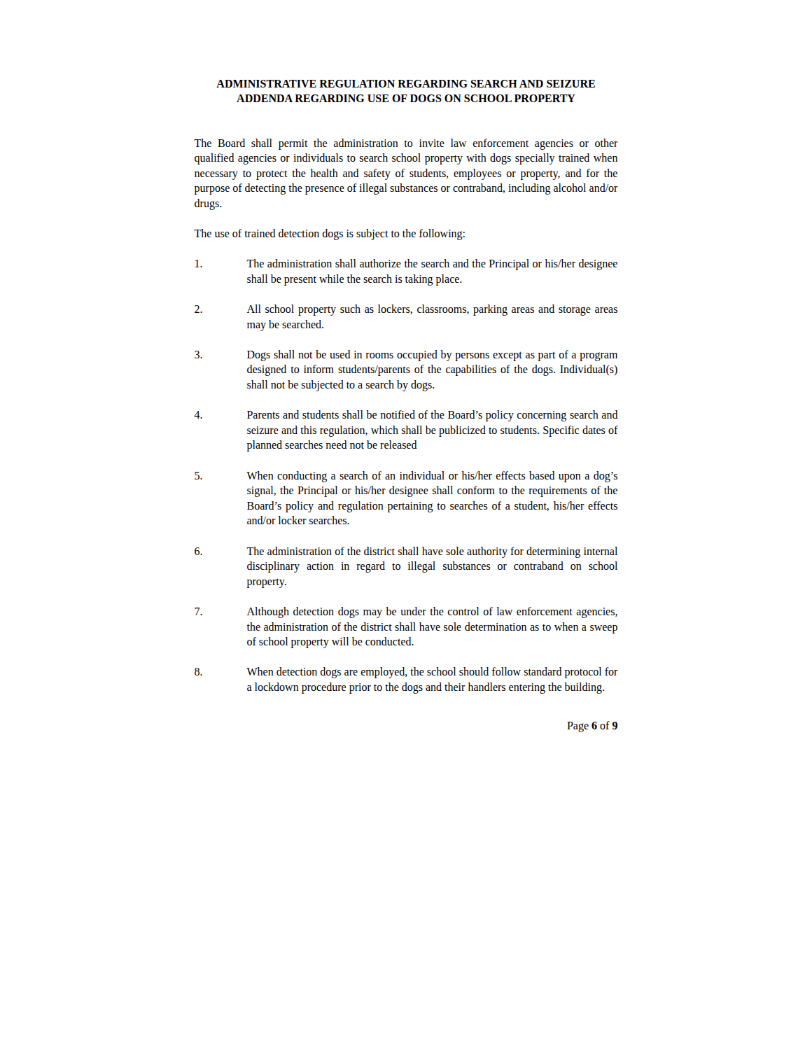Administrative Regulation Regarding Search and Seizure
Addenda Regarding Use of Dogs on School Property
The Board shall permit the administration to invite law enforcement agencies or other qualified agencies or individuals to search school property with dogs specially trained when necessary to protect the health and safety of students, employees or property, and for the purpose of detecting the presence of illegal substances or contraband, including alcohol and/or drugs.
The use of trained detection dogs is subject to the following:
The administration shall authorize the search and the Principal or his/her designee shall be present while the search is taking place.
All school property such as lockers, classrooms, parking areas and storage areas may be searched.
Dogs shall not be used in rooms occupied by persons except as part of a program designed to inform students/parents of the capabilities of the dogs. Individual(s) shall not be subjected to a search by dogs.
Parents and students shall be notified of the Board’s policy concerning search and seizure and this regulation, which shall be publicized to students. Specific dates of planned searches need not be released
When conducting a search of an individual or his/her effects based upon a dog’s signal, the Principal or his/her designee shall conform to the requirements of the Board’s policy and regulation pertaining to searches of a student, his/her effects and/or locker searches.
The administration of the district shall have sole authority for determining internal disciplinary action in regard to illegal substances or contraband on school property.
Although detection dogs may be under the control of law enforcement agencies, the administration of the district shall have sole determination as to when a sweep of school property will be conducted.
When detection dogs are employed, the school should follow standard protocol for a lockdown procedure prior to the dogs and their handlers entering the building.
Page 6 of 9